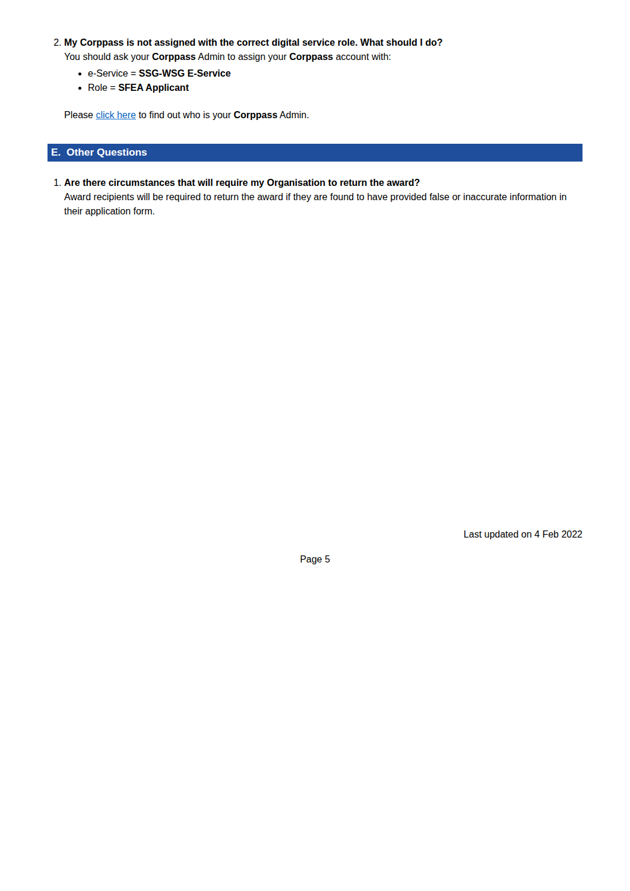My Corppass is not assigned with the correct digital service role. What should I do?
You should ask your Corppass Admin to assign your Corppass account with:
e-Service = SSG-WSG E-Service
Role = SFEA Applicant
Please click here to find out who is your Corppass Admin.
E. Other Questions
Are there circumstances that will require my Organisation to return the award?
Award recipients will be required to return the award if they are found to have provided false or inaccurate information in their application form.
Last updated on 4 Feb 2022
Page 5